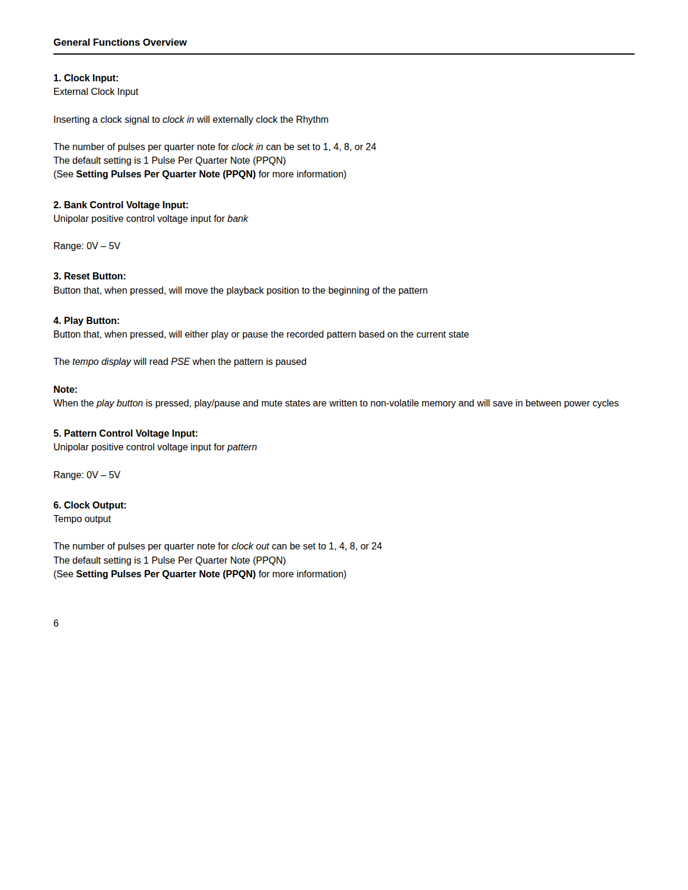General Functions Overview
1. Clock Input:
External Clock Input
Inserting a clock signal to clock in will externally clock the Rhythm
The number of pulses per quarter note for clock in can be set to 1, 4, 8, or 24
The default setting is 1 Pulse Per Quarter Note (PPQN)
(See Setting Pulses Per Quarter Note (PPQN) for more information)
2. Bank Control Voltage Input:
Unipolar positive control voltage input for bank
Range: 0V – 5V
3. Reset Button:
Button that, when pressed, will move the playback position to the beginning of the pattern
4. Play Button:
Button that, when pressed, will either play or pause the recorded pattern based on the current state
The tempo display will read PSE when the pattern is paused
Note:
When the play button is pressed, play/pause and mute states are written to non-volatile memory and will save in between power cycles
5. Pattern Control Voltage Input:
Unipolar positive control voltage input for pattern
Range: 0V – 5V
6. Clock Output:
Tempo output
The number of pulses per quarter note for clock out can be set to 1, 4, 8, or 24
The default setting is 1 Pulse Per Quarter Note (PPQN)
(See Setting Pulses Per Quarter Note (PPQN) for more information)
6